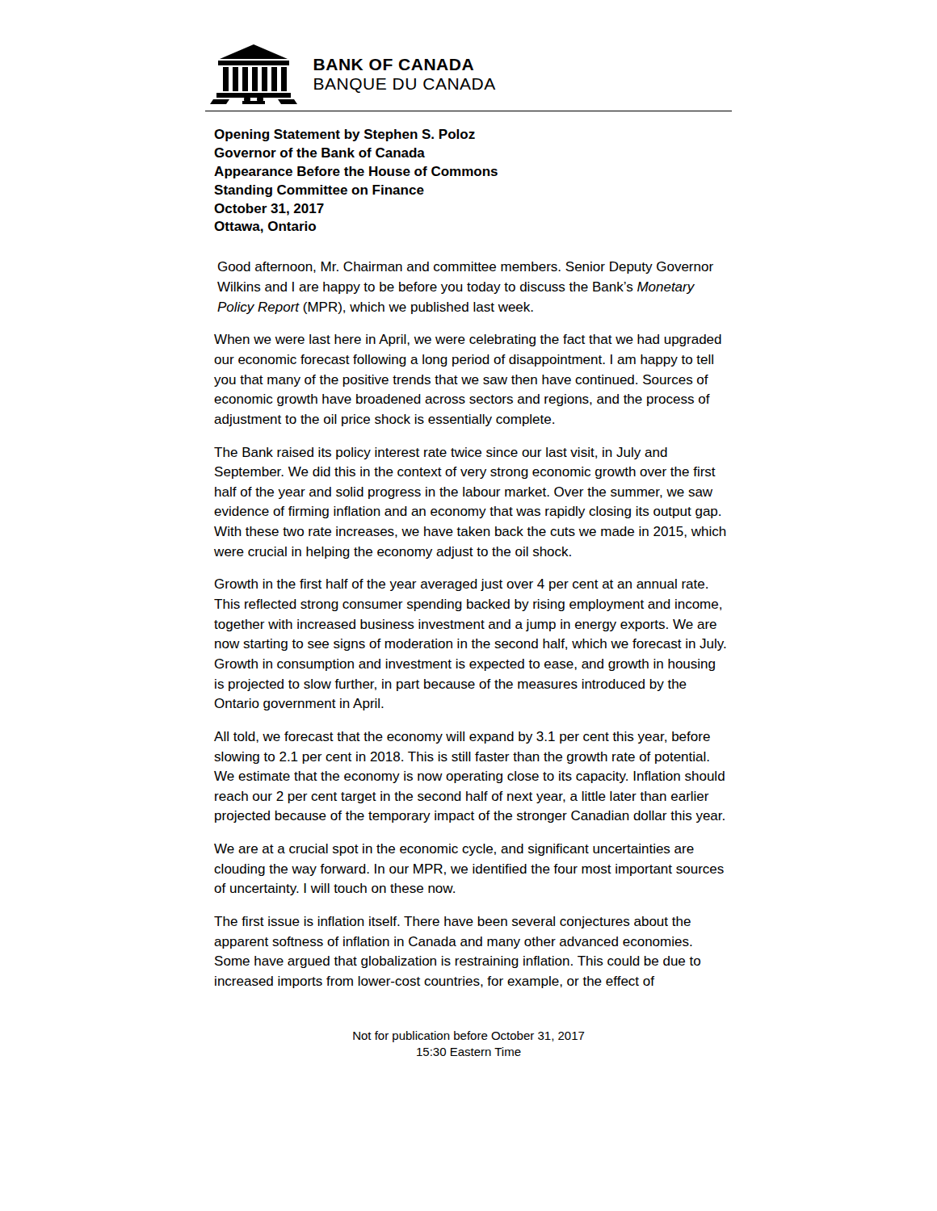BANK OF CANADA
BANQUE DU CANADA
Opening Statement by Stephen S. Poloz
Governor of the Bank of Canada
Appearance Before the House of Commons
Standing Committee on Finance
October 31, 2017
Ottawa, Ontario
Good afternoon, Mr. Chairman and committee members. Senior Deputy Governor Wilkins and I are happy to be before you today to discuss the Bank’s Monetary Policy Report (MPR), which we published last week.
When we were last here in April, we were celebrating the fact that we had upgraded our economic forecast following a long period of disappointment. I am happy to tell you that many of the positive trends that we saw then have continued. Sources of economic growth have broadened across sectors and regions, and the process of adjustment to the oil price shock is essentially complete.
The Bank raised its policy interest rate twice since our last visit, in July and September. We did this in the context of very strong economic growth over the first half of the year and solid progress in the labour market. Over the summer, we saw evidence of firming inflation and an economy that was rapidly closing its output gap. With these two rate increases, we have taken back the cuts we made in 2015, which were crucial in helping the economy adjust to the oil shock.
Growth in the first half of the year averaged just over 4 per cent at an annual rate. This reflected strong consumer spending backed by rising employment and income, together with increased business investment and a jump in energy exports. We are now starting to see signs of moderation in the second half, which we forecast in July. Growth in consumption and investment is expected to ease, and growth in housing is projected to slow further, in part because of the measures introduced by the Ontario government in April.
All told, we forecast that the economy will expand by 3.1 per cent this year, before slowing to 2.1 per cent in 2018. This is still faster than the growth rate of potential. We estimate that the economy is now operating close to its capacity. Inflation should reach our 2 per cent target in the second half of next year, a little later than earlier projected because of the temporary impact of the stronger Canadian dollar this year.
We are at a crucial spot in the economic cycle, and significant uncertainties are clouding the way forward. In our MPR, we identified the four most important sources of uncertainty. I will touch on these now.
The first issue is inflation itself. There have been several conjectures about the apparent softness of inflation in Canada and many other advanced economies. Some have argued that globalization is restraining inflation. This could be due to increased imports from lower-cost countries, for example, or the effect of
Not for publication before October 31, 2017
15:30 Eastern Time